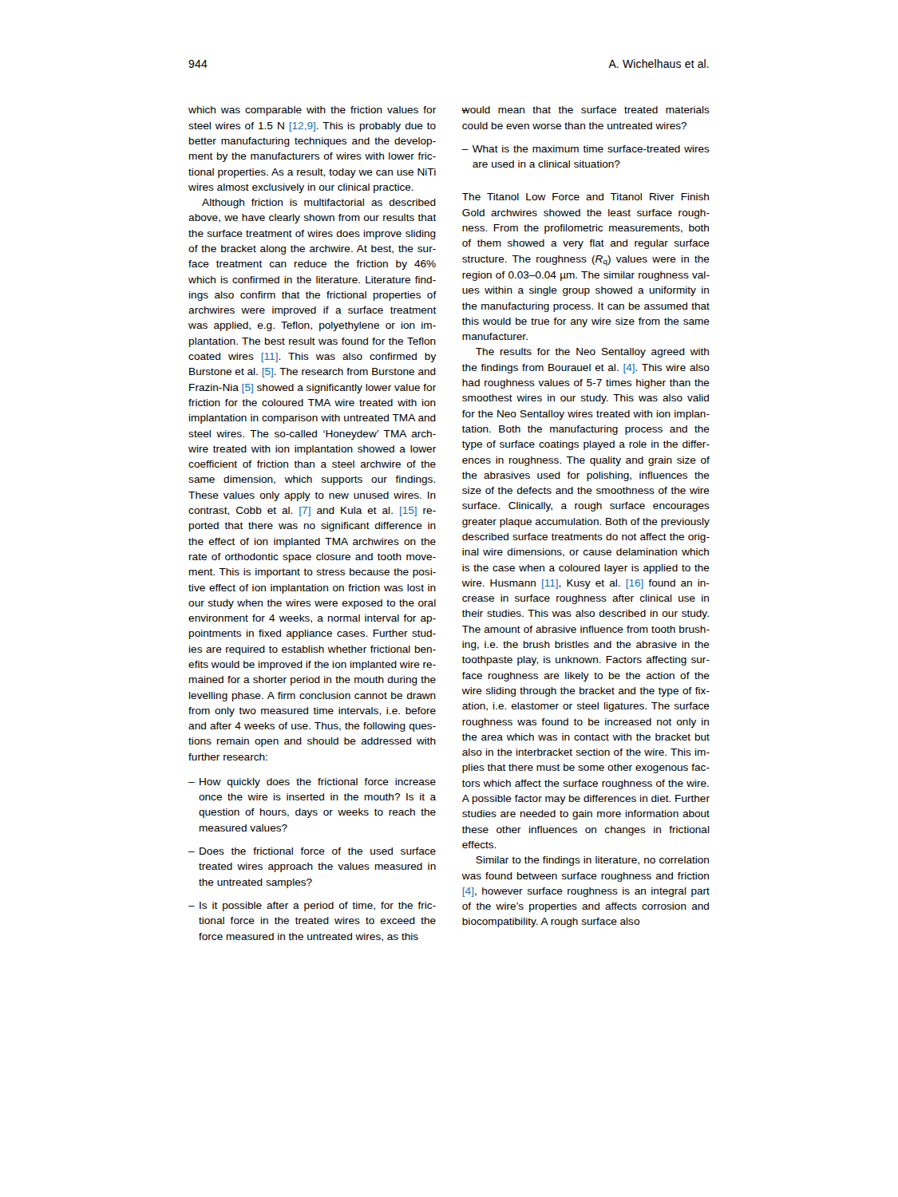944 A. Wichelhaus et al.
which was comparable with the friction values for steel wires of 1.5 N [12,9]. This is probably due to better manufacturing techniques and the development by the manufacturers of wires with lower frictional properties. As a result, today we can use NiTi wires almost exclusively in our clinical practice.
Although friction is multifactorial as described above, we have clearly shown from our results that the surface treatment of wires does improve sliding of the bracket along the archwire. At best, the surface treatment can reduce the friction by 46% which is confirmed in the literature. Literature findings also confirm that the frictional properties of archwires were improved if a surface treatment was applied, e.g. Teflon, polyethylene or ion implantation. The best result was found for the Teflon coated wires [11]. This was also confirmed by Burstone et al. [5]. The research from Burstone and Frazin-Nia [5] showed a significantly lower value for friction for the coloured TMA wire treated with ion implantation in comparison with untreated TMA and steel wires. The so-called ‘Honeydew’ TMA archwire treated with ion implantation showed a lower coefficient of friction than a steel archwire of the same dimension, which supports our findings. These values only apply to new unused wires. In contrast, Cobb et al. [7] and Kula et al. [15] reported that there was no significant difference in the effect of ion implanted TMA archwires on the rate of orthodontic space closure and tooth movement. This is important to stress because the positive effect of ion implantation on friction was lost in our study when the wires were exposed to the oral environment for 4 weeks, a normal interval for appointments in fixed appliance cases. Further studies are required to establish whether frictional benefits would be improved if the ion implanted wire remained for a shorter period in the mouth during the levelling phase. A firm conclusion cannot be drawn from only two measured time intervals, i.e. before and after 4 weeks of use. Thus, the following questions remain open and should be addressed with further research:
How quickly does the frictional force increase once the wire is inserted in the mouth? Is it a question of hours, days or weeks to reach the measured values?
Does the frictional force of the used surface treated wires approach the values measured in the untreated samples?
Is it possible after a period of time, for the frictional force in the treated wires to exceed the force measured in the untreated wires, as this
would mean that the surface treated materials could be even worse than the untreated wires?
What is the maximum time surface-treated wires are used in a clinical situation?
The Titanol Low Force and Titanol River Finish Gold archwires showed the least surface roughness. From the profilometric measurements, both of them showed a very flat and regular surface structure. The roughness (Rq) values were in the region of 0.03–0.04 µm. The similar roughness values within a single group showed a uniformity in the manufacturing process. It can be assumed that this would be true for any wire size from the same manufacturer.
The results for the Neo Sentalloy agreed with the findings from Bourauel et al. [4]. This wire also had roughness values of 5-7 times higher than the smoothest wires in our study. This was also valid for the Neo Sentalloy wires treated with ion implantation. Both the manufacturing process and the type of surface coatings played a role in the differences in roughness. The quality and grain size of the abrasives used for polishing, influences the size of the defects and the smoothness of the wire surface. Clinically, a rough surface encourages greater plaque accumulation. Both of the previously described surface treatments do not affect the original wire dimensions, or cause delamination which is the case when a coloured layer is applied to the wire. Husmann [11], Kusy et al. [16] found an increase in surface roughness after clinical use in their studies. This was also described in our study. The amount of abrasive influence from tooth brushing, i.e. the brush bristles and the abrasive in the toothpaste play, is unknown. Factors affecting surface roughness are likely to be the action of the wire sliding through the bracket and the type of fixation, i.e. elastomer or steel ligatures. The surface roughness was found to be increased not only in the area which was in contact with the bracket but also in the interbracket section of the wire. This implies that there must be some other exogenous factors which affect the surface roughness of the wire. A possible factor may be differences in diet. Further studies are needed to gain more information about these other influences on changes in frictional effects.
Similar to the findings in literature, no correlation was found between surface roughness and friction [4], however surface roughness is an integral part of the wire’s properties and affects corrosion and biocompatibility. A rough surface also